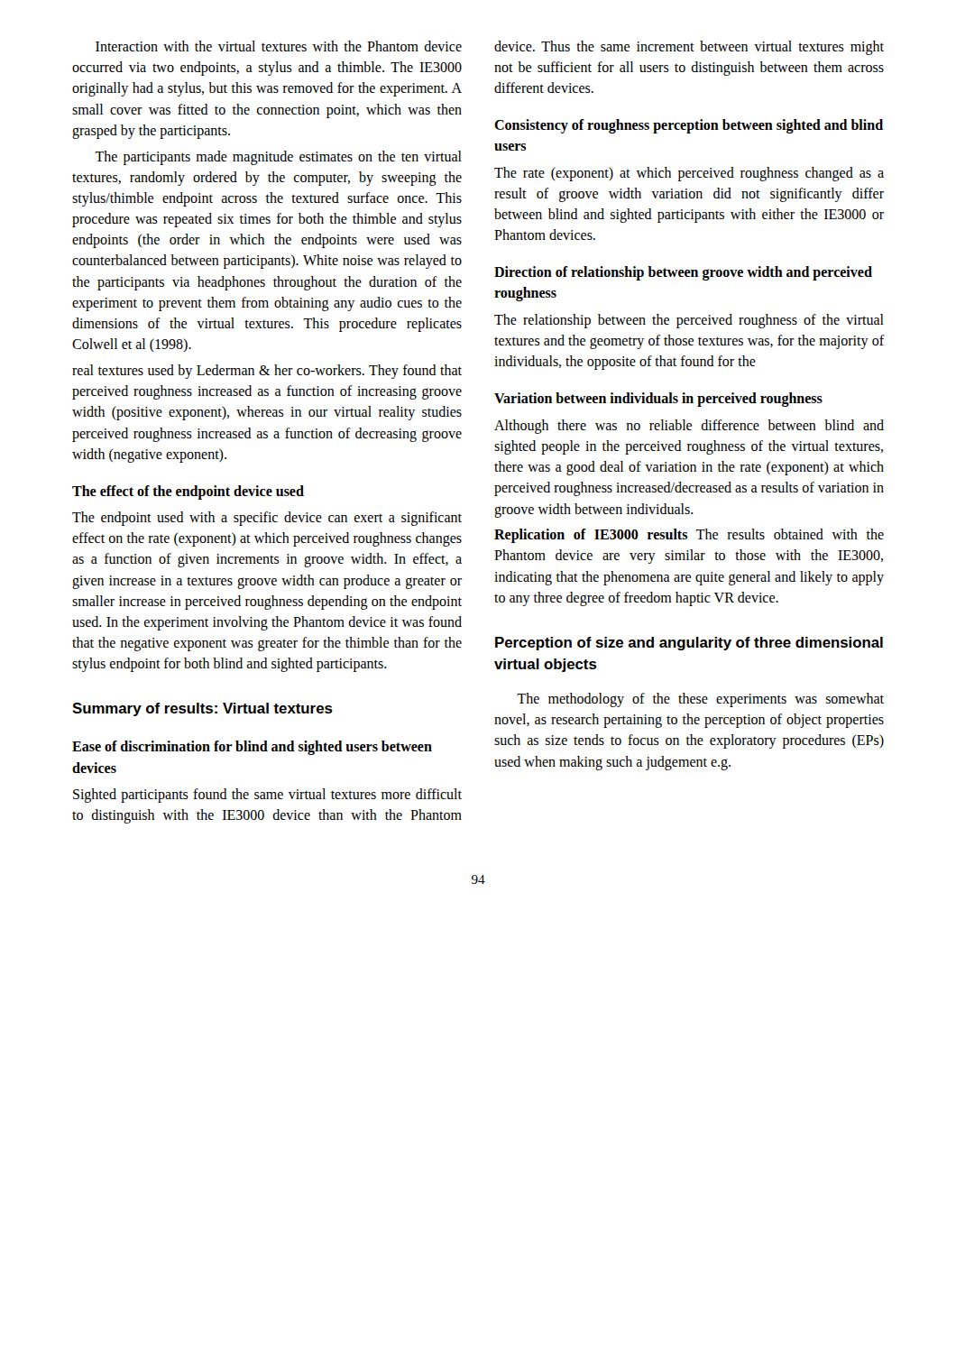Interaction with the virtual textures with the Phantom device occurred via two endpoints, a stylus and a thimble. The IE3000 originally had a stylus, but this was removed for the experiment. A small cover was fitted to the connection point, which was then grasped by the participants.
The participants made magnitude estimates on the ten virtual textures, randomly ordered by the computer, by sweeping the stylus/thimble endpoint across the textured surface once. This procedure was repeated six times for both the thimble and stylus endpoints (the order in which the endpoints were used was counterbalanced between participants). White noise was relayed to the participants via headphones throughout the duration of the experiment to prevent them from obtaining any audio cues to the dimensions of the virtual textures. This procedure replicates Colwell et al (1998).
real textures used by Lederman & her co-workers. They found that perceived roughness increased as a function of increasing groove width (positive exponent), whereas in our virtual reality studies perceived roughness increased as a function of decreasing groove width (negative exponent).
The effect of the endpoint device used
The endpoint used with a specific device can exert a significant effect on the rate (exponent) at which perceived roughness changes as a function of given increments in groove width. In effect, a given increase in a textures groove width can produce a greater or smaller increase in perceived roughness depending on the endpoint used. In the experiment involving the Phantom device it was found that the negative exponent was greater for the thimble than for the stylus endpoint for both blind and sighted participants.
Summary of results: Virtual textures
Ease of discrimination for blind and sighted users between devices
Sighted participants found the same virtual textures more difficult to distinguish with the IE3000 device than with the Phantom device. Thus the same increment between virtual textures might not be sufficient for all users to distinguish between them across different devices.
Consistency of roughness perception between sighted and blind users
The rate (exponent) at which perceived roughness changed as a result of groove width variation did not significantly differ between blind and sighted participants with either the IE3000 or Phantom devices.
Direction of relationship between groove width and perceived roughness
The relationship between the perceived roughness of the virtual textures and the geometry of those textures was, for the majority of individuals, the opposite of that found for the
Variation between individuals in perceived roughness
Although there was no reliable difference between blind and sighted people in the perceived roughness of the virtual textures, there was a good deal of variation in the rate (exponent) at which perceived roughness increased/decreased as a results of variation in groove width between individuals.
Replication of IE3000 results The results obtained with the Phantom device are very similar to those with the IE3000, indicating that the phenomena are quite general and likely to apply to any three degree of freedom haptic VR device.
Perception of size and angularity of three dimensional virtual objects
The methodology of the these experiments was somewhat novel, as research pertaining to the perception of object properties such as size tends to focus on the exploratory procedures (EPs) used when making such a judgement e.g.
94